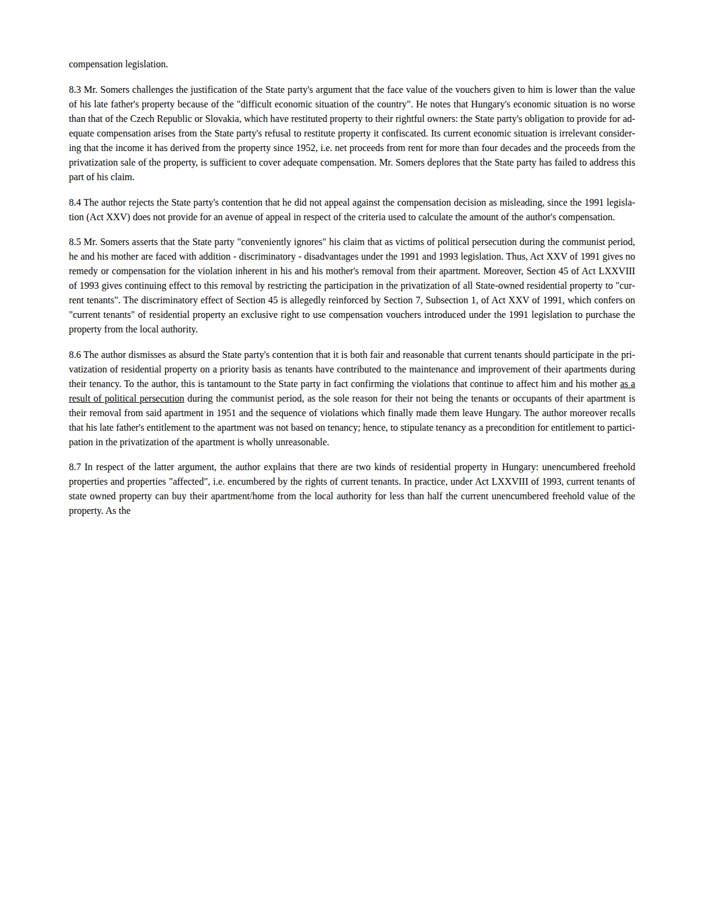compensation legislation.
8.3 Mr. Somers challenges the justification of the State party's argument that the face value of the vouchers given to him is lower than the value of his late father's property because of the "difficult economic situation of the country". He notes that Hungary's economic situation is no worse than that of the Czech Republic or Slovakia, which have restituted property to their rightful owners: the State party's obligation to provide for adequate compensation arises from the State party's refusal to restitute property it confiscated. Its current economic situation is irrelevant considering that the income it has derived from the property since 1952, i.e. net proceeds from rent for more than four decades and the proceeds from the privatization sale of the property, is sufficient to cover adequate compensation. Mr. Somers deplores that the State party has failed to address this part of his claim.
8.4 The author rejects the State party's contention that he did not appeal against the compensation decision as misleading, since the 1991 legislation (Act XXV) does not provide for an avenue of appeal in respect of the criteria used to calculate the amount of the author's compensation.
8.5 Mr. Somers asserts that the State party "conveniently ignores" his claim that as victims of political persecution during the communist period, he and his mother are faced with addition - discriminatory - disadvantages under the 1991 and 1993 legislation. Thus, Act XXV of 1991 gives no remedy or compensation for the violation inherent in his and his mother's removal from their apartment. Moreover, Section 45 of Act LXXVIII of 1993 gives continuing effect to this removal by restricting the participation in the privatization of all State-owned residential property to "current tenants". The discriminatory effect of Section 45 is allegedly reinforced by Section 7, Subsection 1, of Act XXV of 1991, which confers on "current tenants" of residential property an exclusive right to use compensation vouchers introduced under the 1991 legislation to purchase the property from the local authority.
8.6 The author dismisses as absurd the State party's contention that it is both fair and reasonable that current tenants should participate in the privatization of residential property on a priority basis as tenants have contributed to the maintenance and improvement of their apartments during their tenancy. To the author, this is tantamount to the State party in fact confirming the violations that continue to affect him and his mother as a result of political persecution during the communist period, as the sole reason for their not being the tenants or occupants of their apartment is their removal from said apartment in 1951 and the sequence of violations which finally made them leave Hungary. The author moreover recalls that his late father's entitlement to the apartment was not based on tenancy; hence, to stipulate tenancy as a precondition for entitlement to participation in the privatization of the apartment is wholly unreasonable.
8.7 In respect of the latter argument, the author explains that there are two kinds of residential property in Hungary: unencumbered freehold properties and properties "affected", i.e. encumbered by the rights of current tenants. In practice, under Act LXXVIII of 1993, current tenants of state owned property can buy their apartment/home from the local authority for less than half the current unencumbered freehold value of the property. As the